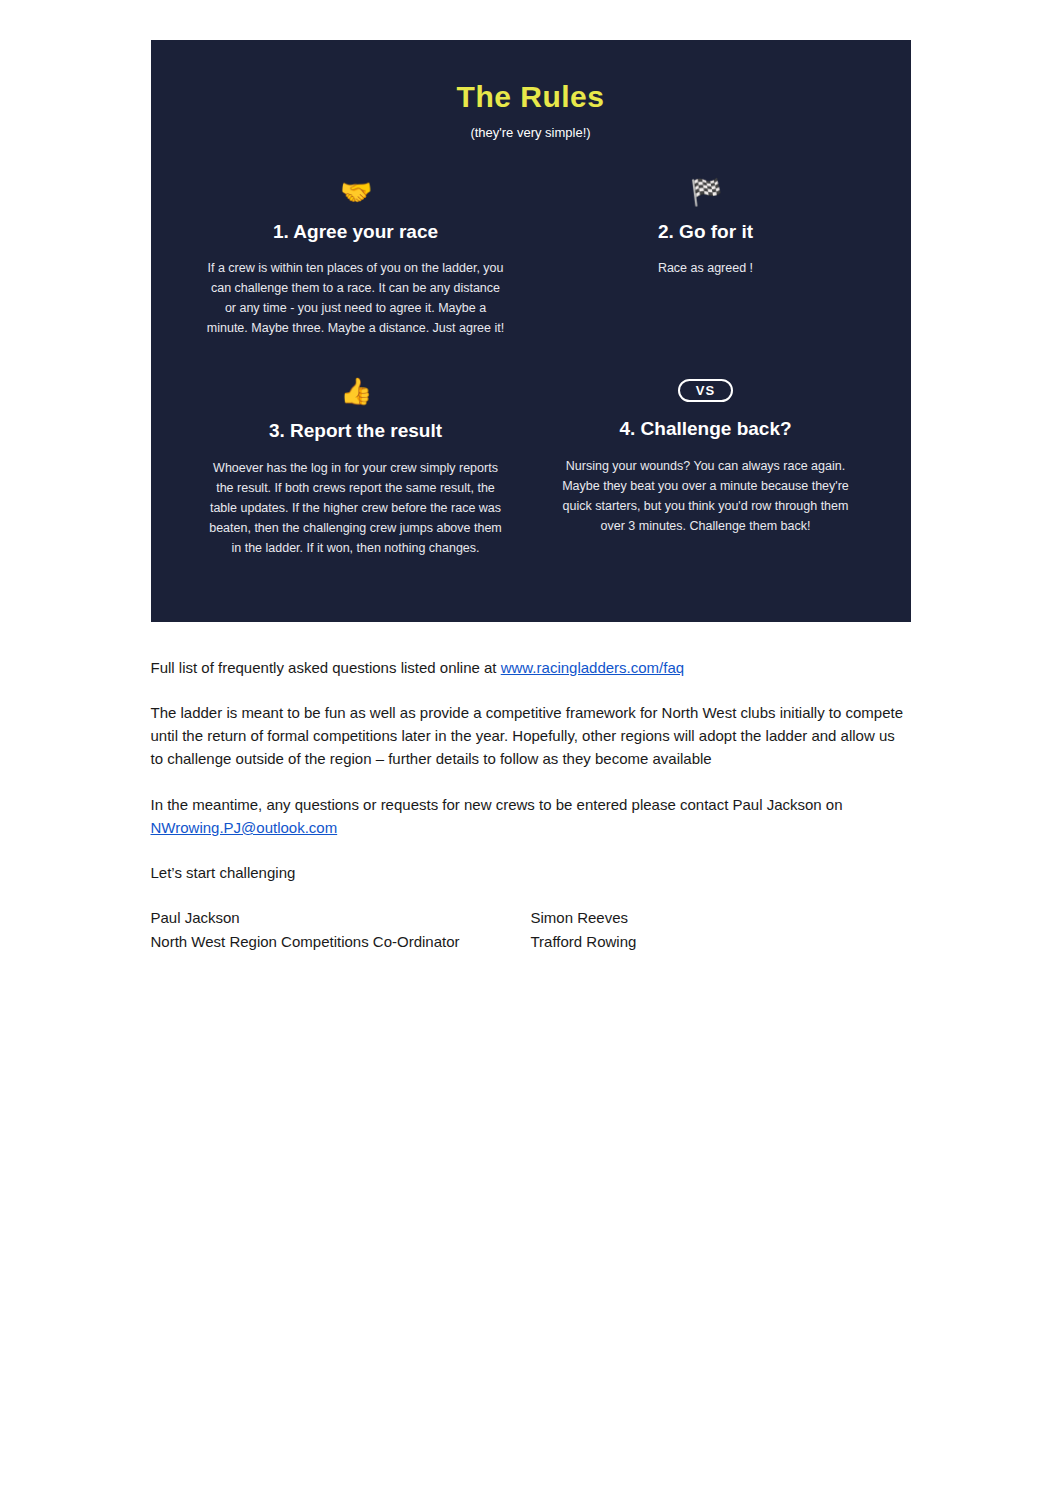The Rules
(they're very simple!)
🤝
1. Agree your race
If a crew is within ten places of you on the ladder, you can challenge them to a race. It can be any distance or any time - you just need to agree it. Maybe a minute. Maybe three. Maybe a distance. Just agree it!
🏁
2. Go for it
Race as agreed !
👍
3. Report the result
Whoever has the log in for your crew simply reports the result. If both crews report the same result, the table updates. If the higher crew before the race was beaten, then the challenging crew jumps above them in the ladder. If it won, then nothing changes.
VS
4. Challenge back?
Nursing your wounds? You can always race again. Maybe they beat you over a minute because they're quick starters, but you think you'd row through them over 3 minutes. Challenge them back!
Full list of frequently asked questions listed online at www.racingladders.com/faq
The ladder is meant to be fun as well as provide a competitive framework for North West clubs initially to compete until the return of formal competitions later in the year. Hopefully, other regions will adopt the ladder and allow us to challenge outside of the region – further details to follow as they become available
In the meantime, any questions or requests for new crews to be entered please contact Paul Jackson on NWrowing.PJ@outlook.com
Let’s start challenging
Paul Jackson
North West Region Competitions Co-Ordinator
Simon Reeves
Trafford Rowing